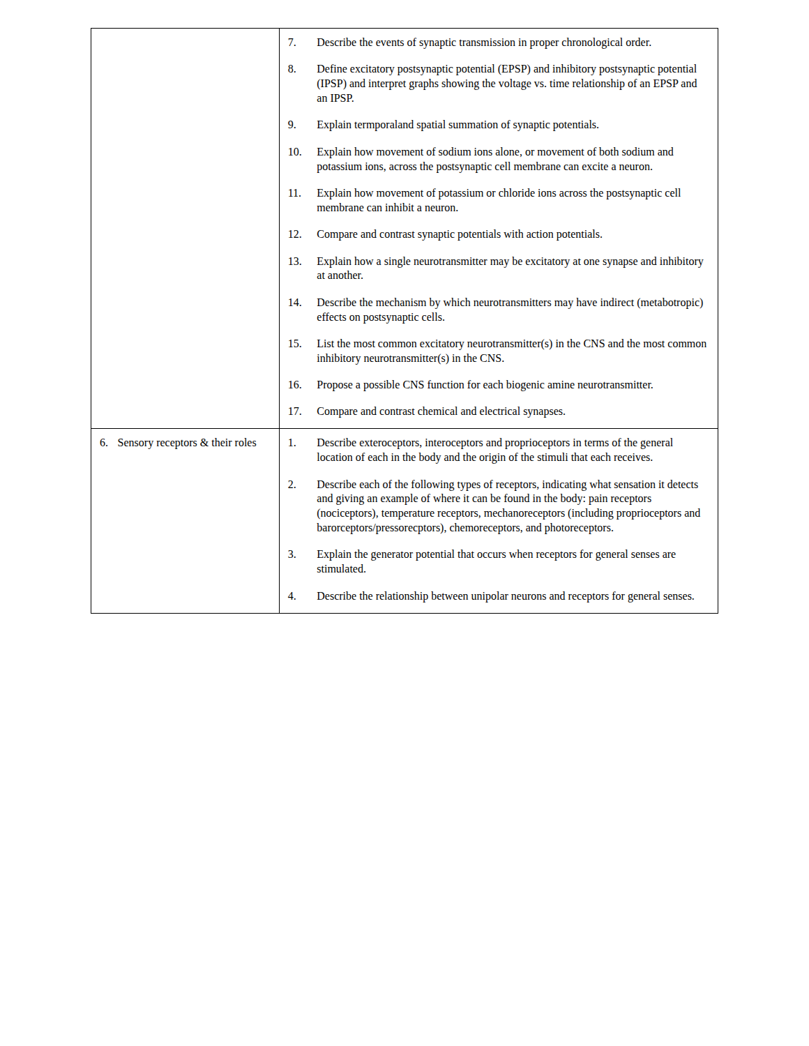| | 7. Describe the events of synaptic transmission in proper chronological order. 8. Define excitatory postsynaptic potential (EPSP) and inhibitory postsynaptic potential (IPSP) and interpret graphs showing the voltage vs. time relationship of an EPSP and an IPSP. 9. Explain termporaland spatial summation of synaptic potentials. 10. Explain how movement of sodium ions alone, or movement of both sodium and potassium ions, across the postsynaptic cell membrane can excite a neuron. 11. Explain how movement of potassium or chloride ions across the postsynaptic cell membrane can inhibit a neuron. 12. Compare and contrast synaptic potentials with action potentials. 13. Explain how a single neurotransmitter may be excitatory at one synapse and inhibitory at another. 14. Describe the mechanism by which neurotransmitters may have indirect (metabotropic) effects on postsynaptic cells. 15. List the most common excitatory neurotransmitter(s) in the CNS and the most common inhibitory neurotransmitter(s) in the CNS. 16. Propose a possible CNS function for each biogenic amine neurotransmitter. 17. Compare and contrast chemical and electrical synapses. |
| 6. Sensory receptors & their roles | 1. Describe exteroceptors, interoceptors and proprioceptors in terms of the general location of each in the body and the origin of the stimuli that each receives. 2. Describe each of the following types of receptors, indicating what sensation it detects and giving an example of where it can be found in the body: pain receptors (nociceptors), temperature receptors, mechanoreceptors (including proprioceptors and barorceptors/pressorecptors), chemoreceptors, and photoreceptors. 3. Explain the generator potential that occurs when receptors for general senses are stimulated. 4. Describe the relationship between unipolar neurons and receptors for general senses. |